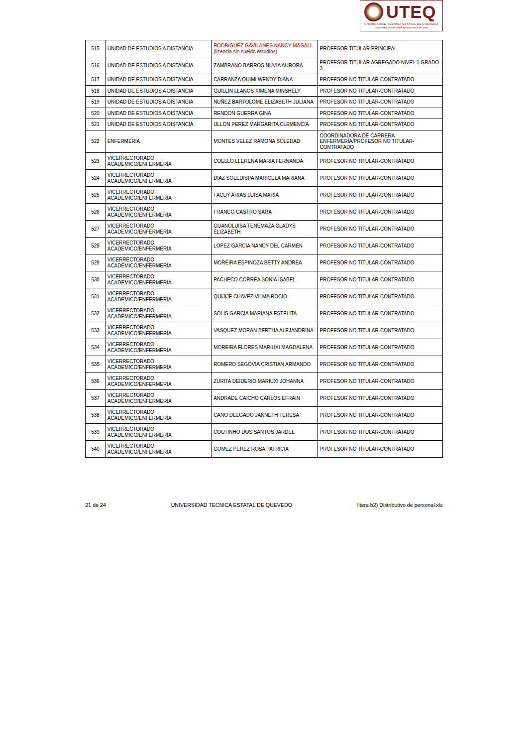UTEQ
UNIVERSIDAD TECNICA ESTATAL DE QUEVEDO
La primera universidad agropecuaria del país
| 515 | UNIDAD DE ESTUDIOS A DISTANCIA | RODRIGUEZ GAVILANES NANCY MAGALI (licencia sin sueldo estudios) | PROFESOR TITULAR PRINCIPAL |
| 516 | UNIDAD DE ESTUDIOS A DISTANCIA | ZAMBRANO BARROS NUVIA AURORA | PROFESOR TITULAR AGREGADO NIVEL 1 GRADO 3 |
| 517 | UNIDAD DE ESTUDIOS A DISTANCIA | CARRANZA QUIMI WENDY DIANA | PROFESOR NO TITULAR-CONTRATADO |
| 518 | UNIDAD DE ESTUDIOS A DISTANCIA | GUILLIN LLANOS XIMENA MINSHELY | PROFESOR NO TITULAR-CONTRATADO |
| 519 | UNIDAD DE ESTUDIOS A DISTANCIA | NUÑEZ BARTOLOME ELIZABETH JULIANA | PROFESOR NO TITULAR-CONTRATADO |
| 520 | UNIDAD DE ESTUDIOS A DISTANCIA | RENDON GUERRA GINA | PROFESOR NO TITULAR-CONTRATADO |
| 521 | UNIDAD DE ESTUDIOS A DISTANCIA | ULLON PEREZ MARGARITA CLEMENCIA | PROFESOR NO TITULAR-CONTRATADO |
| 522 | ENFERMERÍA | MONTES VELEZ RAMONA SOLEDAD | COORDINADORA DE CARRERA ENFERMERÍA/PROFESOR NO TITULAR-CONTRATADO |
| 523 | VICERRECTORADO ACADEMICO/ENFERMERÍA | COELLO LLERENA MARIA FERNANDA | PROFESOR NO TITULAR-CONTRATADO |
| 524 | VICERRECTORADO ACADEMICO/ENFERMERÍA | DIAZ SOLEDISPA MARICELA MARIANA | PROFESOR NO TITULAR-CONTRATADO |
| 525 | VICERRECTORADO ACADEMICO/ENFERMERÍA | FACUY ARIAS LUISA MARIA | PROFESOR NO TITULAR-CONTRATADO |
| 526 | VICERRECTORADO ACADEMICO/ENFERMERÍA | FRANCO CASTRO SARA | PROFESOR NO TITULAR-CONTRATADO |
| 527 | VICERRECTORADO ACADEMICO/ENFERMERÍA | GUANOLUISA TENEMAZA GLADYS ELIZABETH | PROFESOR NO TITULAR-CONTRATADO |
| 528 | VICERRECTORADO ACADEMICO/ENFERMERÍA | LOPEZ GARCIA NANCY DEL CARMEN | PROFESOR NO TITULAR-CONTRATADO |
| 529 | VICERRECTORADO ACADEMICO/ENFERMERÍA | MOREIRA ESPINOZA BETTY ANDREA | PROFESOR NO TITULAR-CONTRATADO |
| 530 | VICERRECTORADO ACADEMICO/ENFERMERÍA | PACHECO CORREA SONIA ISABEL | PROFESOR NO TITULAR-CONTRATADO |
| 531 | VICERRECTORADO ACADEMICO/ENFERMERÍA | QUIJIJE CHAVEZ VILMA ROCIO | PROFESOR NO TITULAR-CONTRATADO |
| 532 | VICERRECTORADO ACADEMICO/ENFERMERÍA | SOLIS GARCIA MARIANA ESTELITA | PROFESOR NO TITULAR-CONTRATADO |
| 533 | VICERRECTORADO ACADEMICO/ENFERMERÍA | VASQUEZ MORAN BERTHA ALEJANDRINA | PROFESOR NO TITULAR-CONTRATADO |
| 534 | VICERRECTORADO ACADEMICO/ENFERMERÍA | MOREIRA FLORES MARIUXI MAGDALENA | PROFESOR NO TITULAR-CONTRATADO |
| 535 | VICERRECTORADO ACADEMICO/ENFERMERÍA | ROMERO SEGOVIA CRISTIAN ARMANDO | PROFESOR NO TITULAR-CONTRATADO |
| 536 | VICERRECTORADO ACADEMICO/ENFERMERÍA | ZURITA DEIDERIO MARIUXI JOHANNA | PROFESOR NO TITULAR-CONTRATADO |
| 537 | VICERRECTORADO ACADEMICO/ENFERMERÍA | ANDRADE CAICHO CARLOS EFRAIN | PROFESOR NO TITULAR-CONTRATADO |
| 538 | VICERRECTORADO ACADEMICO/ENFERMERÍA | CANO DELGADO JANNETH TERESA | PROFESOR NO TITULAR-CONTRATADO |
| 539 | VICERRECTORADO ACADEMICO/ENFERMERÍA | COUTINHO DOS SANTOS JARDEL | PROFESOR NO TITULAR-CONTRATADO |
| 540 | VICERRECTORADO ACADEMICO/ENFERMERÍA | GOMEZ PEREZ ROSA PATRICIA | PROFESOR NO TITULAR-CONTRATADO |
21 de 24
UNIVERSIDAD TECNICA ESTATAL DE QUEVEDO
litera b2) Distributivo de personal.xls